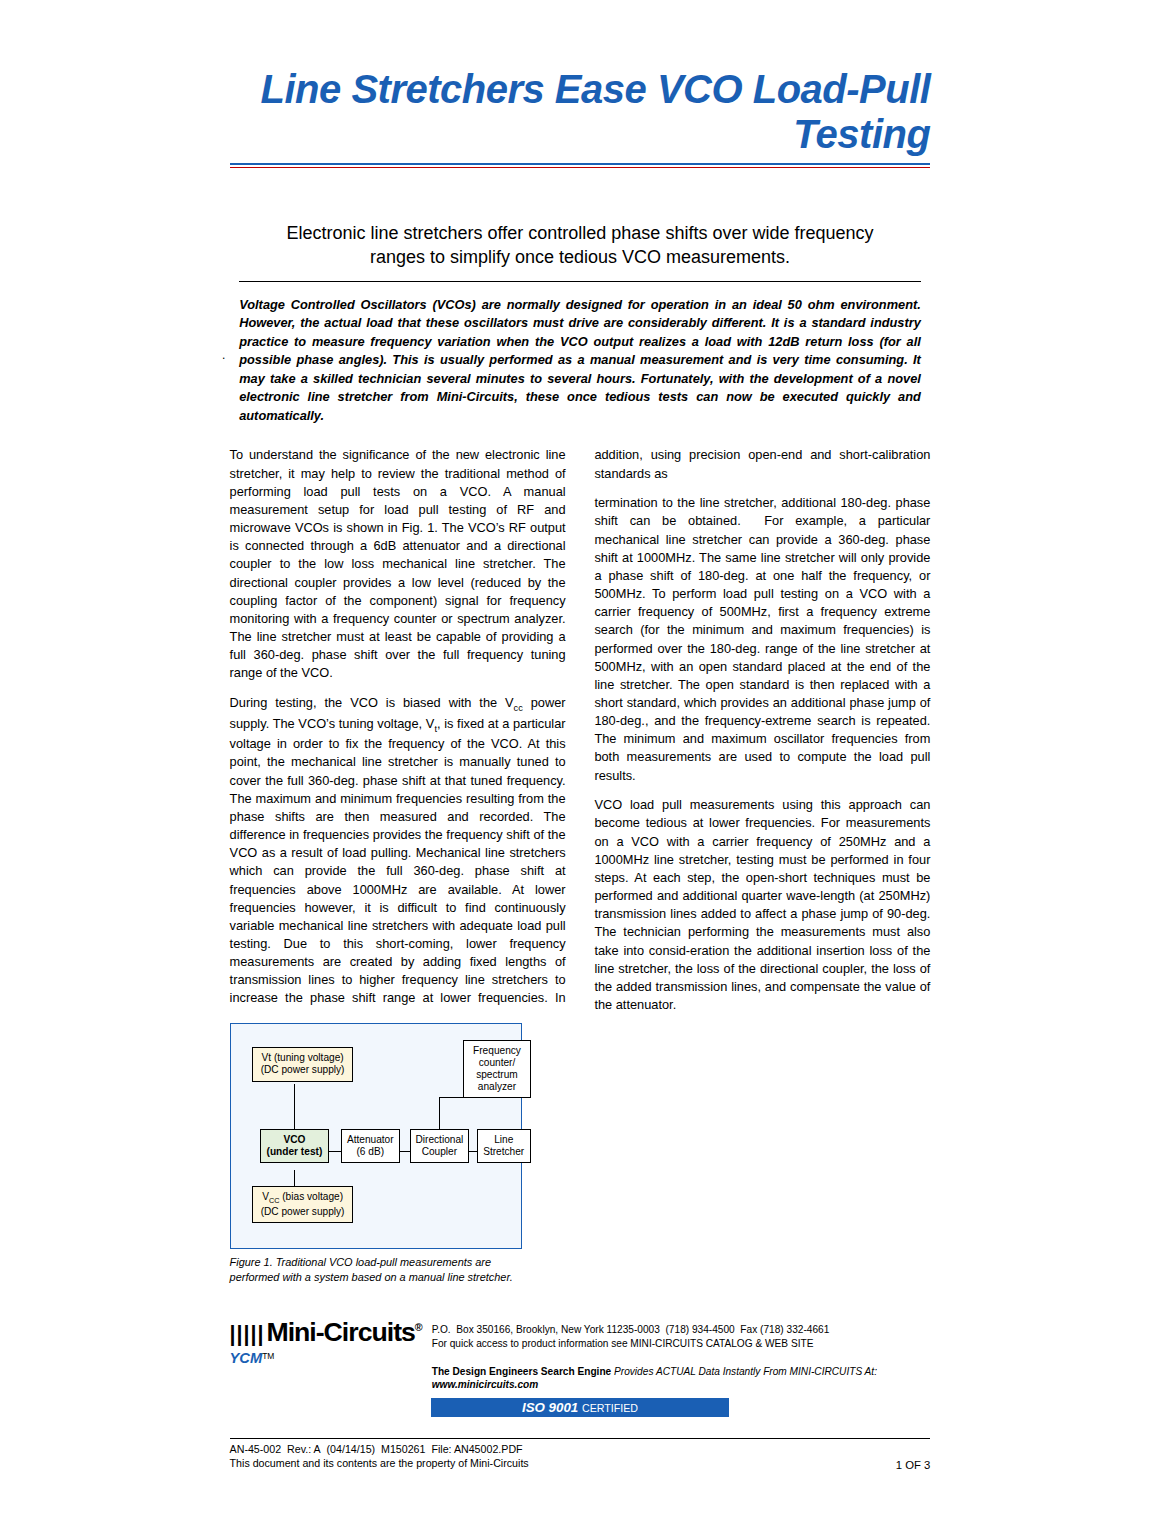Line Stretchers Ease VCO Load-Pull Testing
Electronic line stretchers offer controlled phase shifts over wide frequency ranges to simplify once tedious VCO measurements.
Voltage Controlled Oscillators (VCOs) are normally designed for operation in an ideal 50 ohm environment. However, the actual load that these oscillators must drive are considerably different. It is a standard industry practice to measure frequency variation when the VCO output realizes a load with 12dB return loss (for all possible phase angles). This is usually performed as a manual measurement and is very time consuming. It may take a skilled technician several minutes to several hours. Fortunately, with the development of a novel electronic line stretcher from Mini-Circuits, these once tedious tests can now be executed quickly and automatically.
To understand the significance of the new electronic line stretcher, it may help to review the traditional method of performing load pull tests on a VCO. A manual measurement setup for load pull testing of RF and microwave VCOs is shown in Fig. 1. The VCO’s RF output is connected through a 6dB attenuator and a directional coupler to the low loss mechanical line stretcher. The directional coupler provides a low level (reduced by the coupling factor of the component) signal for frequency monitoring with a frequency counter or spectrum analyzer. The line stretcher must at least be capable of providing a full 360-deg. phase shift over the full frequency tuning range of the VCO.
During testing, the VCO is biased with the Vcc power supply. The VCO’s tuning voltage, Vt, is fixed at a particular voltage in order to fix the frequency of the VCO. At this point, the mechanical line stretcher is manually tuned to cover the full 360-deg. phase shift at that tuned frequency. The maximum and minimum frequencies resulting from the phase shifts are then measured and recorded. The difference in frequencies provides the frequency shift of the VCO as a result of load pulling. Mechanical line stretchers which can provide the full 360-deg. phase shift at frequencies above 1000MHz are available. At lower frequencies however, it is difficult to find continuously variable mechanical line stretchers with adequate load pull testing. Due to this short-coming, lower frequency measurements are created by adding fixed lengths of transmission lines to higher frequency line stretchers to increase the phase shift range at lower frequencies. In addition, using precision open-end and short-calibration standards as
termination to the line stretcher, additional 180-deg. phase shift can be obtained. For example, a particular mechanical line stretcher can provide a 360-deg. phase shift at 1000MHz. The same line stretcher will only provide a phase shift of 180-deg. at one half the frequency, or 500MHz. To perform load pull testing on a VCO with a carrier frequency of 500MHz, first a frequency extreme search (for the minimum and maximum frequencies) is performed over the 180-deg. range of the line stretcher at 500MHz, with an open standard placed at the end of the line stretcher. The open standard is then replaced with a short standard, which provides an additional phase jump of 180-deg., and the frequency-extreme search is repeated. The minimum and maximum oscillator frequencies from both measurements are used to compute the load pull results.
VCO load pull measurements using this approach can become tedious at lower frequencies. For measurements on a VCO with a carrier frequency of 250MHz and a 1000MHz line stretcher, testing must be performed in four steps. At each step, the open-short techniques must be performed and additional quarter wave-length (at 250MHz) transmission lines added to affect a phase jump of 90-deg. The technician performing the measurements must also take into consid-eration the additional insertion loss of the line stretcher, the loss of the directional coupler, the loss of the added transmission lines, and compensate the value of the attenuator.
.
Vt (tuning voltage)
(DC power supply)
Frequency
counter/
spectrum
analyzer
VCO
(under test)
Attenuator
(6 dB)
Directional
Coupler
Line
Stretcher
VCC (bias voltage)
(DC power supply)
Figure 1. Traditional VCO load-pull measurements are performed with a system based on a manual line stretcher.
|||||Mini-Circuits®
YCMTM
P.O. Box 350166, Brooklyn, New York 11235-0003 (718) 934-4500 Fax (718) 332-4661
For quick access to product information see MINI-CIRCUITS CATALOG & WEB SITE
The Design Engineers Search Engine Provides ACTUAL Data Instantly From MINI-CIRCUITS At: www.minicircuits.com
ISO 9001 CERTIFIED
AN-45-002 Rev.: A (04/14/15) M150261 File: AN45002.PDF
This document and its contents are the property of Mini-Circuits
1 OF 3